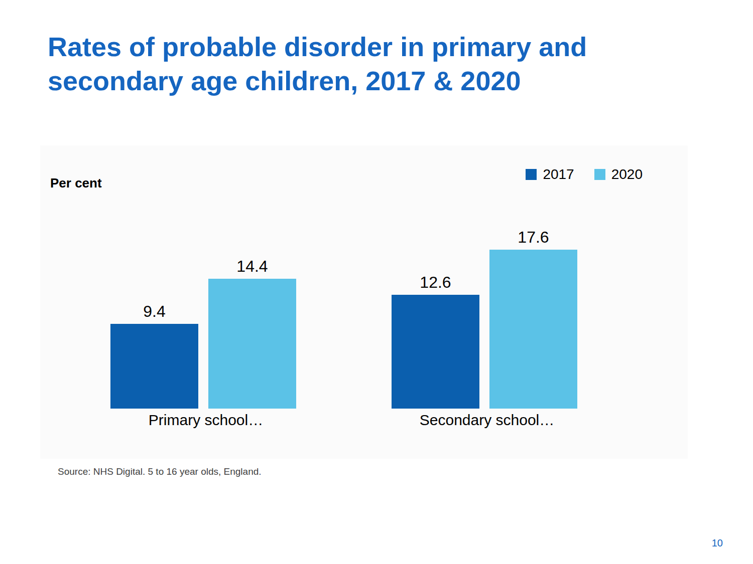Rates of probable disorder in primary and secondary age children, 2017 & 2020
Per cent
2017 2020
9.4
14.4
Primary school…
12.6
17.6
Secondary school…
Source: NHS Digital. 5 to 16 year olds, England.
10